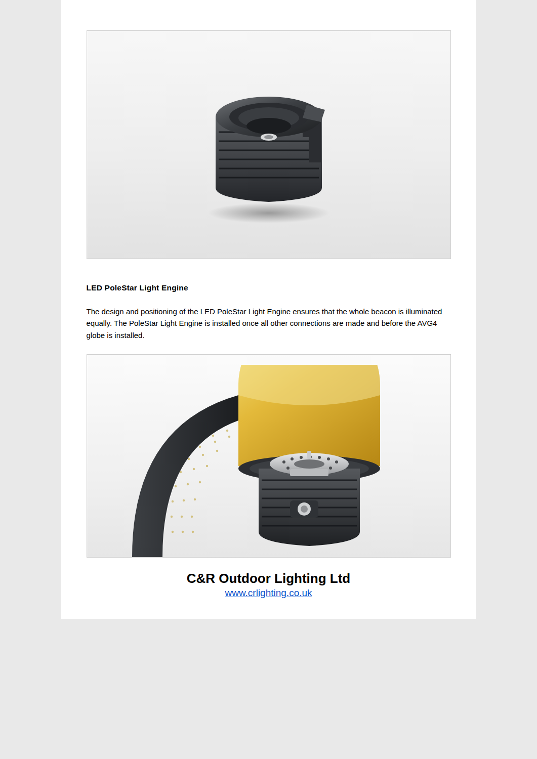LED PoleStar Light Engine
The design and positioning of the LED PoleStar Light Engine ensures that the whole beacon is illuminated equally. The PoleStar Light Engine is installed once all other connections are made and before the AVG4 globe is installed.
C&R Outdoor Lighting Ltd
www.crlighting.co.uk